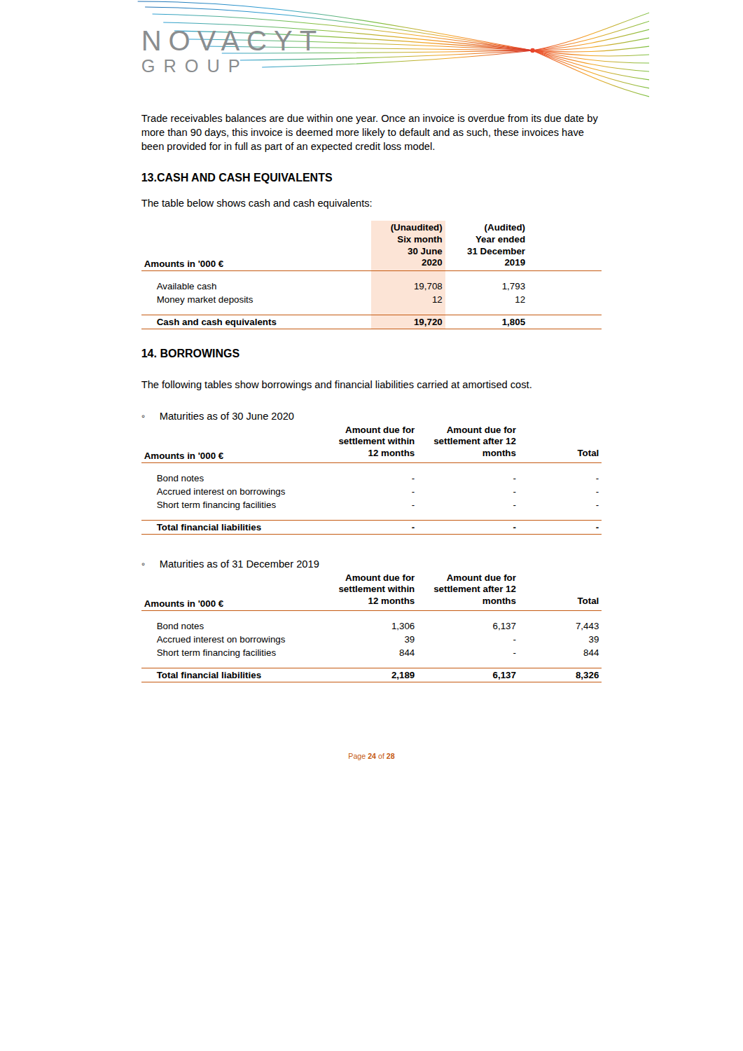NOVACYT
GROUP
Trade receivables balances are due within one year. Once an invoice is overdue from its due date by more than 90 days, this invoice is deemed more likely to default and as such, these invoices have been provided for in full as part of an expected credit loss model.
13.CASH AND CASH EQUIVALENTS
The table below shows cash and cash equivalents:
| Amounts in '000 € | | (Unaudited) Six month 30 June 2020 | (Audited) Year ended 31 December 2019 | |
| Available cash | | 19,708 | 1,793 | |
| Money market deposits | | 12 | 12 | |
| Cash and cash equivalents | | 19,720 | 1,805 | |
14. BORROWINGS
The following tables show borrowings and financial liabilities carried at amortised cost.
◦Maturities as of 30 June 2020
| Amounts in '000 € | Amount due for settlement within 12 months | Amount due for settlement after 12 months | Total |
| Bond notes | - | - | - |
| Accrued interest on borrowings | - | - | - |
| Short term financing facilities | - | - | - |
| Total financial liabilities | - | - | - |
◦Maturities as of 31 December 2019
| Amounts in '000 € | Amount due for settlement within 12 months | Amount due for settlement after 12 months | Total |
| Bond notes | 1,306 | 6,137 | 7,443 |
| Accrued interest on borrowings | 39 | - | 39 |
| Short term financing facilities | 844 | - | 844 |
| Total financial liabilities | 2,189 | 6,137 | 8,326 |
Page 24 of 28